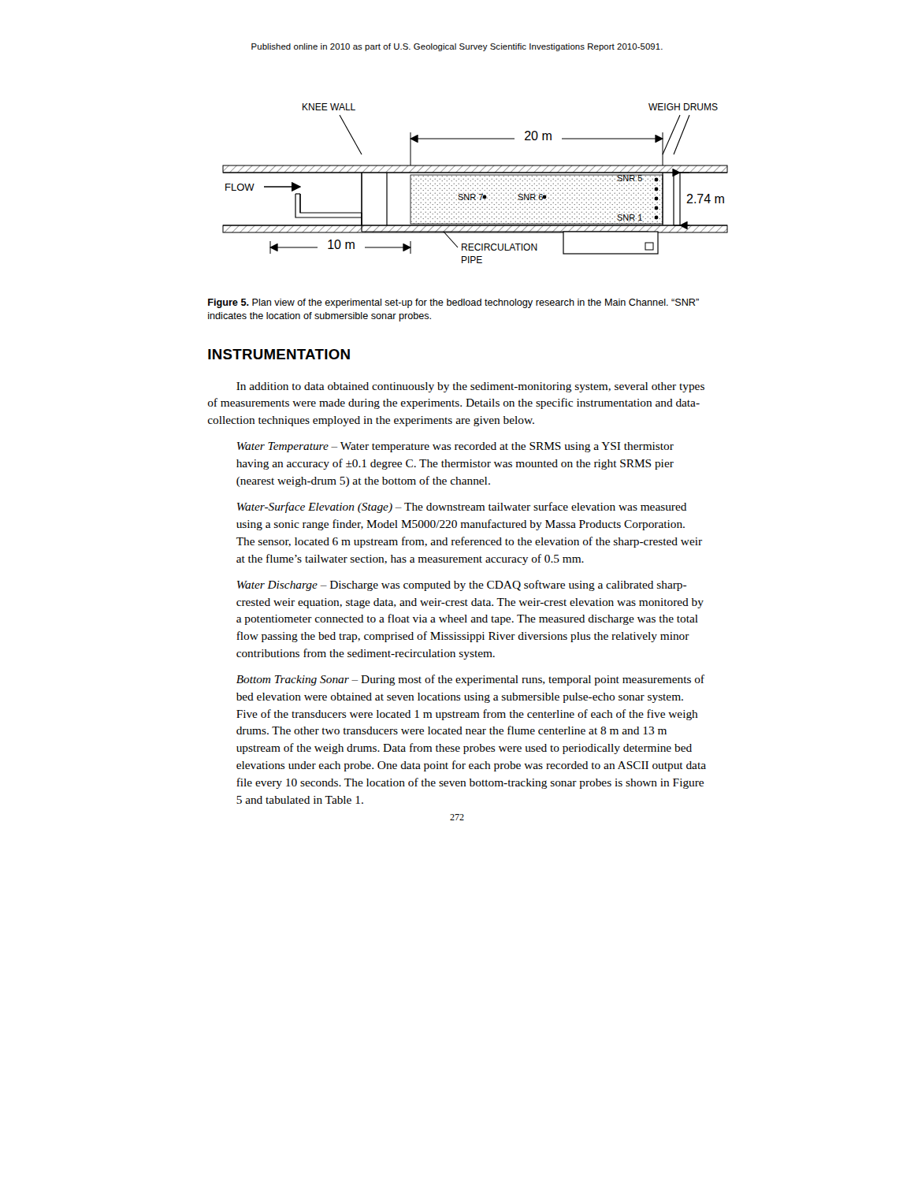Published online in 2010 as part of U.S. Geological Survey Scientific Investigations Report 2010-5091.
KNEE WALL WEIGH DRUMS 20 m FLOW SNR 7 SNR 6 SNR 5 SNR 1 2.74 m 10 m RECIRCULATION PIPE
Figure 5. Plan view of the experimental set-up for the bedload technology research in the Main Channel. “SNR” indicates the location of submersible sonar probes.
INSTRUMENTATION
In addition to data obtained continuously by the sediment-monitoring system, several other types of measurements were made during the experiments. Details on the specific instrumentation and data-collection techniques employed in the experiments are given below.
Water Temperature – Water temperature was recorded at the SRMS using a YSI thermistor having an accuracy of ±0.1 degree C. The thermistor was mounted on the right SRMS pier (nearest weigh-drum 5) at the bottom of the channel.
Water-Surface Elevation (Stage) – The downstream tailwater surface elevation was measured using a sonic range finder, Model M5000/220 manufactured by Massa Products Corporation. The sensor, located 6 m upstream from, and referenced to the elevation of the sharp-crested weir at the flume’s tailwater section, has a measurement accuracy of 0.5 mm.
Water Discharge – Discharge was computed by the CDAQ software using a calibrated sharp-crested weir equation, stage data, and weir-crest data. The weir-crest elevation was monitored by a potentiometer connected to a float via a wheel and tape. The measured discharge was the total flow passing the bed trap, comprised of Mississippi River diversions plus the relatively minor contributions from the sediment-recirculation system.
Bottom Tracking Sonar – During most of the experimental runs, temporal point measurements of bed elevation were obtained at seven locations using a submersible pulse-echo sonar system. Five of the transducers were located 1 m upstream from the centerline of each of the five weigh drums. The other two transducers were located near the flume centerline at 8 m and 13 m upstream of the weigh drums. Data from these probes were used to periodically determine bed elevations under each probe. One data point for each probe was recorded to an ASCII output data file every 10 seconds. The location of the seven bottom-tracking sonar probes is shown in Figure 5 and tabulated in Table 1.
272